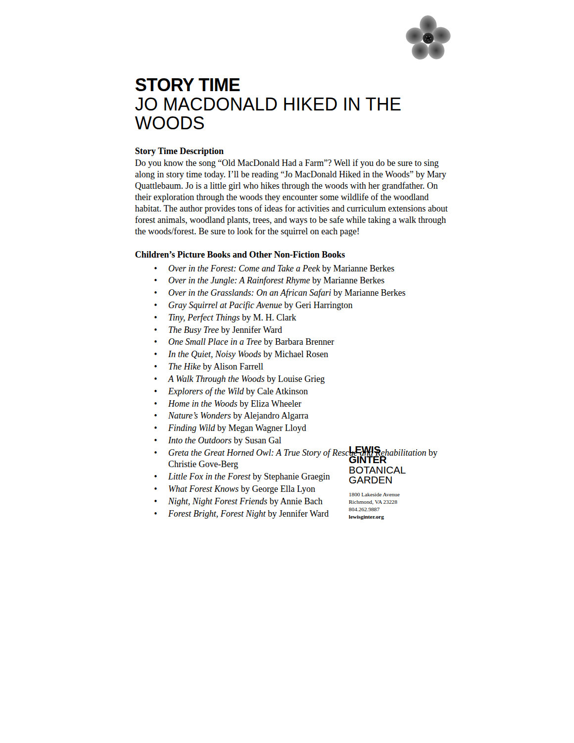Story Time
Jo MacDonald Hiked in the Woods
Story Time Description
Do you know the song “Old MacDonald Had a Farm”? Well if you do be sure to sing along in story time today. I’ll be reading “Jo MacDonald Hiked in the Woods” by Mary Quattlebaum. Jo is a little girl who hikes through the woods with her grandfather. On their exploration through the woods they encounter some wildlife of the woodland habitat. The author provides tons of ideas for activities and curriculum extensions about forest animals, woodland plants, trees, and ways to be safe while taking a walk through the woods/forest. Be sure to look for the squirrel on each page!
Children’s Picture Books and Other Non-Fiction Books
Over in the Forest: Come and Take a Peek by Marianne Berkes
Over in the Jungle: A Rainforest Rhyme by Marianne Berkes
Over in the Grasslands: On an African Safari by Marianne Berkes
Gray Squirrel at Pacific Avenue by Geri Harrington
Tiny, Perfect Things by M. H. Clark
The Busy Tree by Jennifer Ward
One Small Place in a Tree by Barbara Brenner
In the Quiet, Noisy Woods by Michael Rosen
The Hike by Alison Farrell
A Walk Through the Woods by Louise Grieg
Explorers of the Wild by Cale Atkinson
Home in the Woods by Eliza Wheeler
Nature’s Wonders by Alejandro Algarra
Finding Wild by Megan Wagner Lloyd
Into the Outdoors by Susan Gal
Greta the Great Horned Owl: A True Story of Rescue and Rehabilitation by Christie Gove-Berg
Little Fox in the Forest by Stephanie Graegin
What Forest Knows by George Ella Lyon
Night, Night Forest Friends by Annie Bach
Forest Bright, Forest Night by Jennifer Ward
Lewis
Ginter
Botanical
Garden
1800 Lakeside Avenue
Richmond, VA 23228
804.262.9887
lewisginter.org